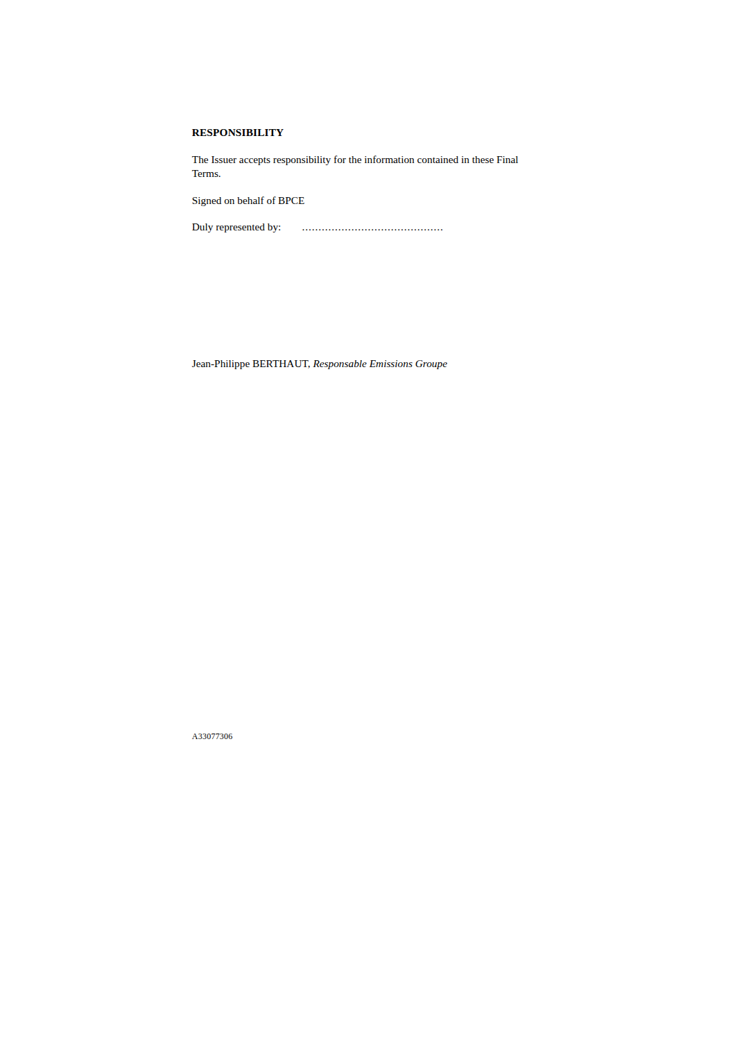RESPONSIBILITY
The Issuer accepts responsibility for the information contained in these Final Terms.
Signed on behalf of BPCE
Duly represented by: ...........................................
Jean-Philippe BERTHAUT, Responsable Emissions Groupe
A33077306